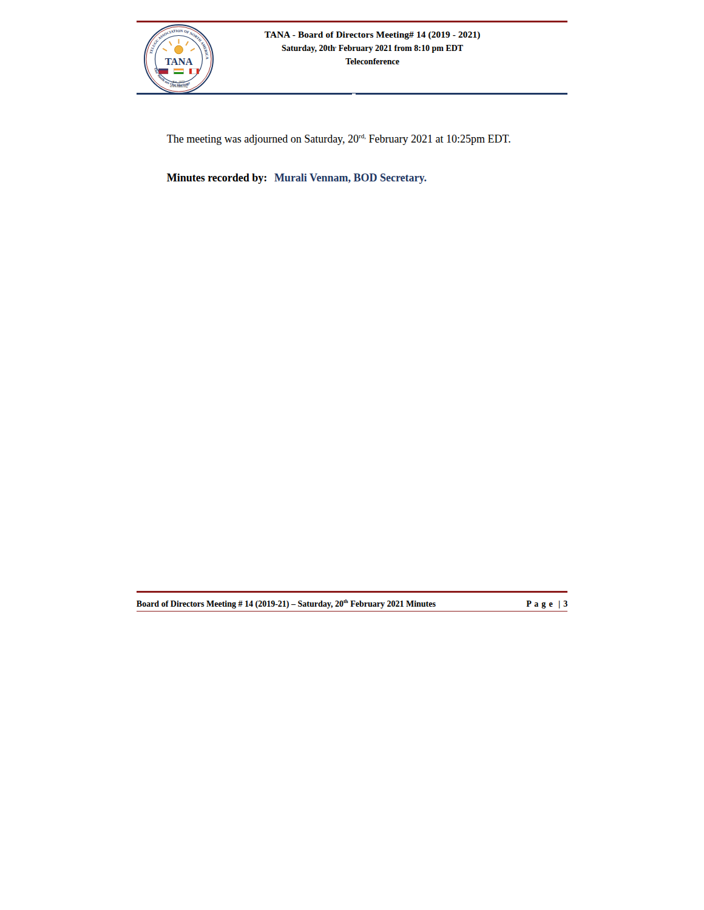TANA emblem TANA TELUGU ASSOCIATION OF NORTH AMERICA Our Youth are Our Heritage Est. 1977 www.tana.org
TANA - Board of Directors Meeting# 14 (2019 - 2021)
Saturday, 20th, February 2021 from 8:10 pm EDT
Teleconference
The meeting was adjourned on Saturday, 20rd, February 2021 at 10:25pm EDT.
Minutes recorded by:Murali Vennam, BOD Secretary.
Board of Directors Meeting # 14 (2019-21) – Saturday, 20th February 2021 Minutes
P a g e | 3